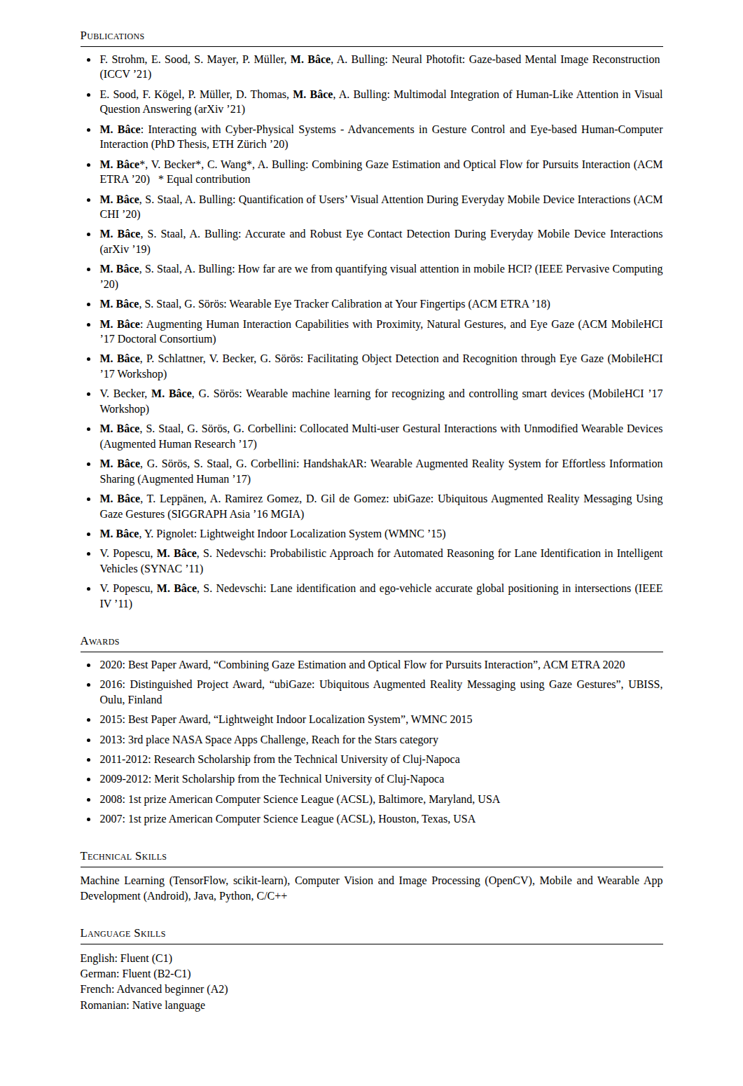Publications
F. Strohm, E. Sood, S. Mayer, P. Müller, M. Bâce, A. Bulling: Neural Photofit: Gaze-based Mental Image Reconstruction (ICCV ’21)
E. Sood, F. Kögel, P. Müller, D. Thomas, M. Bâce, A. Bulling: Multimodal Integration of Human-Like Attention in Visual Question Answering (arXiv ’21)
M. Bâce: Interacting with Cyber-Physical Systems - Advancements in Gesture Control and Eye-based Human-Computer Interaction (PhD Thesis, ETH Zürich ’20)
M. Bâce*, V. Becker*, C. Wang*, A. Bulling: Combining Gaze Estimation and Optical Flow for Pursuits Interaction (ACM ETRA ’20) * Equal contribution
M. Bâce, S. Staal, A. Bulling: Quantification of Users’ Visual Attention During Everyday Mobile Device Interactions (ACM CHI ’20)
M. Bâce, S. Staal, A. Bulling: Accurate and Robust Eye Contact Detection During Everyday Mobile Device Interactions (arXiv ’19)
M. Bâce, S. Staal, A. Bulling: How far are we from quantifying visual attention in mobile HCI? (IEEE Pervasive Computing ’20)
M. Bâce, S. Staal, G. Sörös: Wearable Eye Tracker Calibration at Your Fingertips (ACM ETRA ’18)
M. Bâce: Augmenting Human Interaction Capabilities with Proximity, Natural Gestures, and Eye Gaze (ACM MobileHCI ’17 Doctoral Consortium)
M. Bâce, P. Schlattner, V. Becker, G. Sörös: Facilitating Object Detection and Recognition through Eye Gaze (MobileHCI ’17 Workshop)
V. Becker, M. Bâce, G. Sörös: Wearable machine learning for recognizing and controlling smart devices (MobileHCI ’17 Workshop)
M. Bâce, S. Staal, G. Sörös, G. Corbellini: Collocated Multi-user Gestural Interactions with Unmodified Wearable Devices (Augmented Human Research ’17)
M. Bâce, G. Sörös, S. Staal, G. Corbellini: HandshakAR: Wearable Augmented Reality System for Effortless Information Sharing (Augmented Human ’17)
M. Bâce, T. Leppänen, A. Ramirez Gomez, D. Gil de Gomez: ubiGaze: Ubiquitous Augmented Reality Messaging Using Gaze Gestures (SIGGRAPH Asia ’16 MGIA)
M. Bâce, Y. Pignolet: Lightweight Indoor Localization System (WMNC ’15)
V. Popescu, M. Bâce, S. Nedevschi: Probabilistic Approach for Automated Reasoning for Lane Identification in Intelligent Vehicles (SYNAC ’11)
V. Popescu, M. Bâce, S. Nedevschi: Lane identification and ego-vehicle accurate global positioning in intersections (IEEE IV ’11)
Awards
2020: Best Paper Award, “Combining Gaze Estimation and Optical Flow for Pursuits Interaction”, ACM ETRA 2020
2016: Distinguished Project Award, “ubiGaze: Ubiquitous Augmented Reality Messaging using Gaze Gestures”, UBISS, Oulu, Finland
2015: Best Paper Award, “Lightweight Indoor Localization System”, WMNC 2015
2013: 3rd place NASA Space Apps Challenge, Reach for the Stars category
2011-2012: Research Scholarship from the Technical University of Cluj-Napoca
2009-2012: Merit Scholarship from the Technical University of Cluj-Napoca
2008: 1st prize American Computer Science League (ACSL), Baltimore, Maryland, USA
2007: 1st prize American Computer Science League (ACSL), Houston, Texas, USA
Technical Skills
Machine Learning (TensorFlow, scikit-learn), Computer Vision and Image Processing (OpenCV), Mobile and Wearable App Development (Android), Java, Python, C/C++
Language Skills
English: Fluent (C1)
German: Fluent (B2-C1)
French: Advanced beginner (A2)
Romanian: Native language